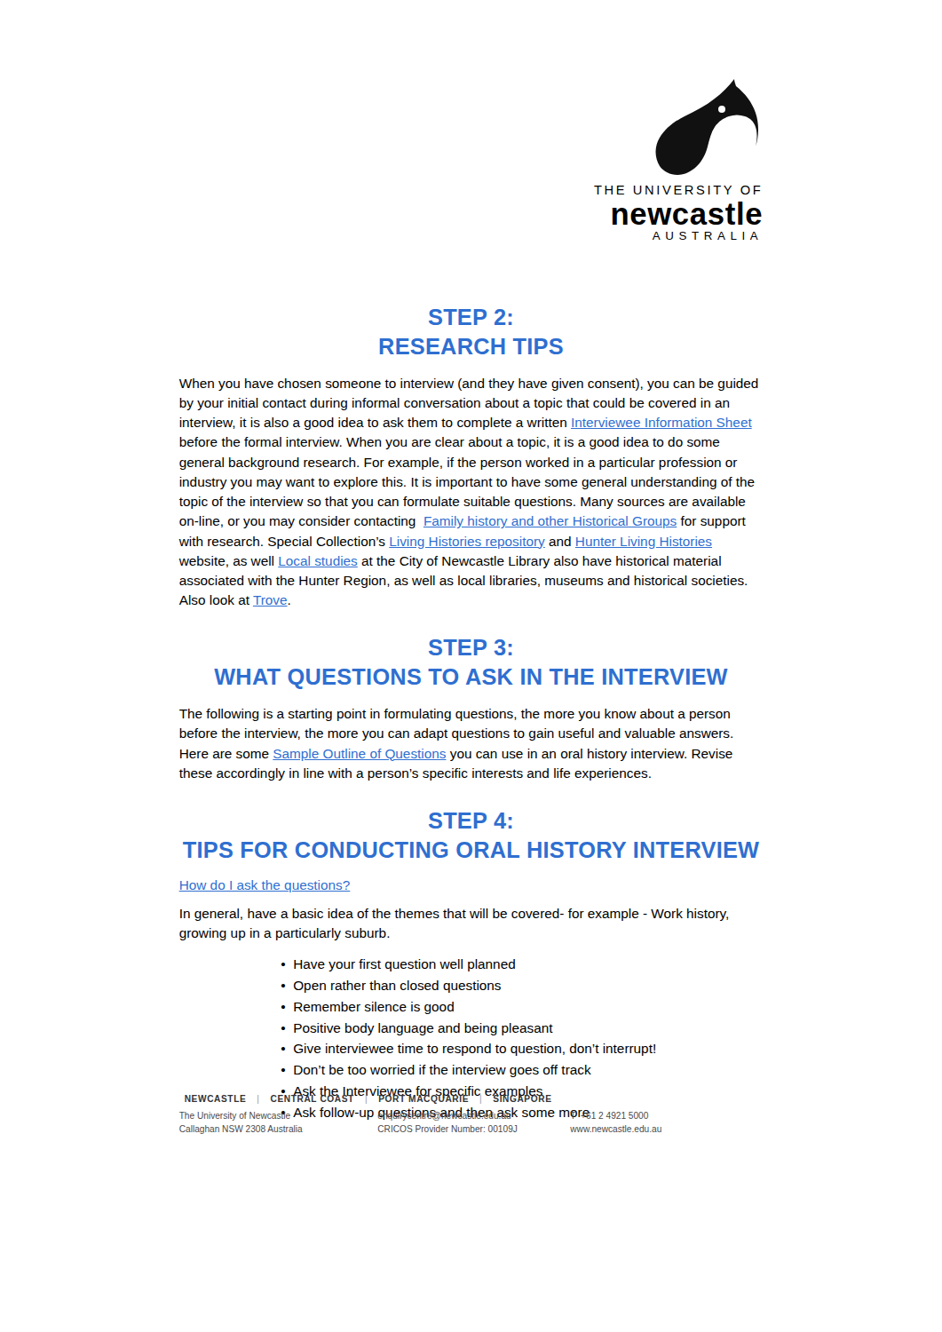THE UNIVERSITY OF
newcastle
AUSTRALIA
STEP 2:
RESEARCH TIPS
When you have chosen someone to interview (and they have given consent), you can be guided by your initial contact during informal conversation about a topic that could be covered in an interview, it is also a good idea to ask them to complete a written Interviewee Information Sheet before the formal interview. When you are clear about a topic, it is a good idea to do some general background research. For example, if the person worked in a particular profession or industry you may want to explore this. It is important to have some general understanding of the topic of the interview so that you can formulate suitable questions. Many sources are available on-line, or you may consider contacting Family history and other Historical Groups for support with research. Special Collection’s Living Histories repository and Hunter Living Histories website, as well Local studies at the City of Newcastle Library also have historical material associated with the Hunter Region, as well as local libraries, museums and historical societies. Also look at Trove.
STEP 3:
WHAT QUESTIONS TO ASK IN THE INTERVIEW
The following is a starting point in formulating questions, the more you know about a person before the interview, the more you can adapt questions to gain useful and valuable answers. Here are some Sample Outline of Questions you can use in an oral history interview. Revise these accordingly in line with a person’s specific interests and life experiences.
STEP 4:
TIPS FOR CONDUCTING ORAL HISTORY INTERVIEW
How do I ask the questions?
In general, have a basic idea of the themes that will be covered- for example - Work history, growing up in a particularly suburb.
Have your first question well planned
Open rather than closed questions
Remember silence is good
Positive body language and being pleasant
Give interviewee time to respond to question, don’t interrupt!
Don’t be too worried if the interview goes off track
Ask the Interviewee for specific examples
Ask follow-up questions and then ask some more
NEWCASTLE|CENTRAL COAST|PORT MACQUARIE|SINGAPORE
| The University of Newcastle Callaghan NSW 2308 Australia | enquirycentre@newcastle.edu.au CRICOS Provider Number: 00109J | T +61 2 4921 5000 www.newcastle.edu.au |